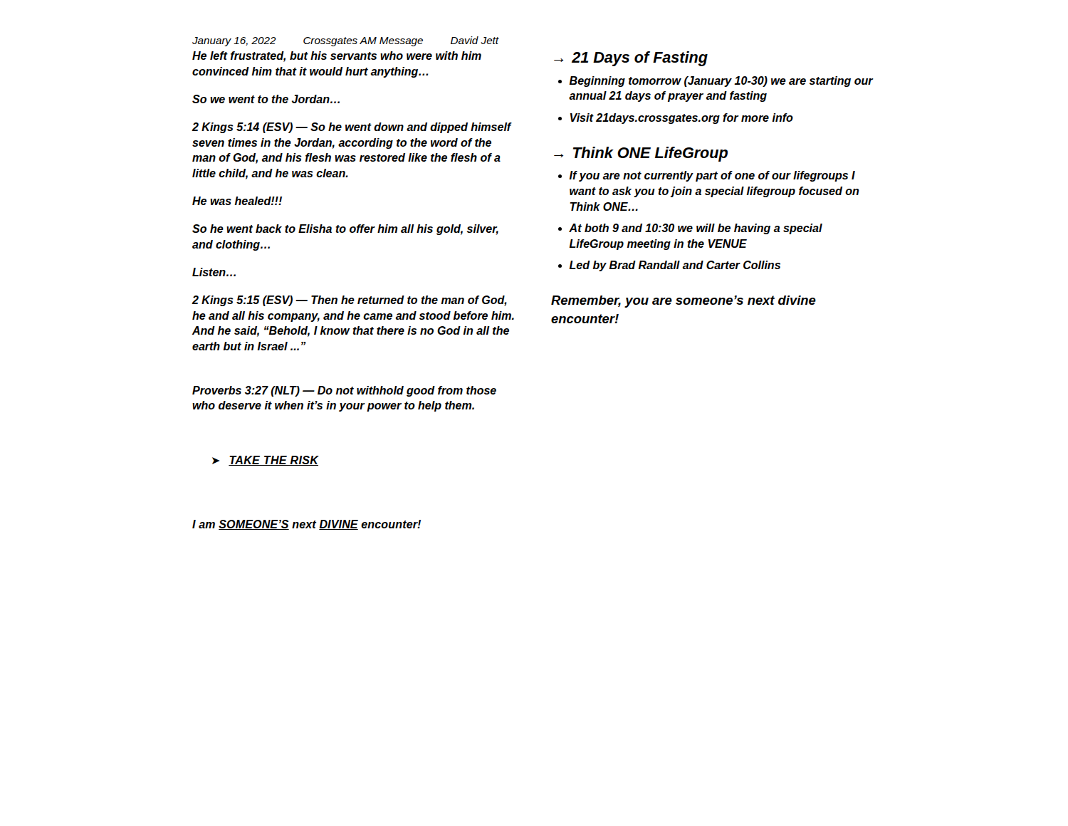January 16, 2022 Crossgates AM Message David Jett
He left frustrated, but his servants who were with him convinced him that it would hurt anything…
So we went to the Jordan…
2 Kings 5:14 (ESV) — So he went down and dipped himself seven times in the Jordan, according to the word of the man of God, and his flesh was restored like the flesh of a little child, and he was clean.
He was healed!!!
So he went back to Elisha to offer him all his gold, silver, and clothing…
Listen…
2 Kings 5:15 (ESV) — Then he returned to the man of God, he and all his company, and he came and stood before him. And he said, “Behold, I know that there is no God in all the earth but in Israel ...”
Proverbs 3:27 (NLT) — Do not withhold good from those who deserve it when it’s in your power to help them.
➤TAKE THE RISK
I am SOMEONE’S next DIVINE encounter!
→21 Days of Fasting
Beginning tomorrow (January 10-30) we are starting our annual 21 days of prayer and fasting
Visit 21days.crossgates.org for more info
→Think ONE LifeGroup
If you are not currently part of one of our lifegroups I want to ask you to join a special lifegroup focused on Think ONE…
At both 9 and 10:30 we will be having a special LifeGroup meeting in the VENUE
Led by Brad Randall and Carter Collins
Remember, you are someone’s next divine encounter!